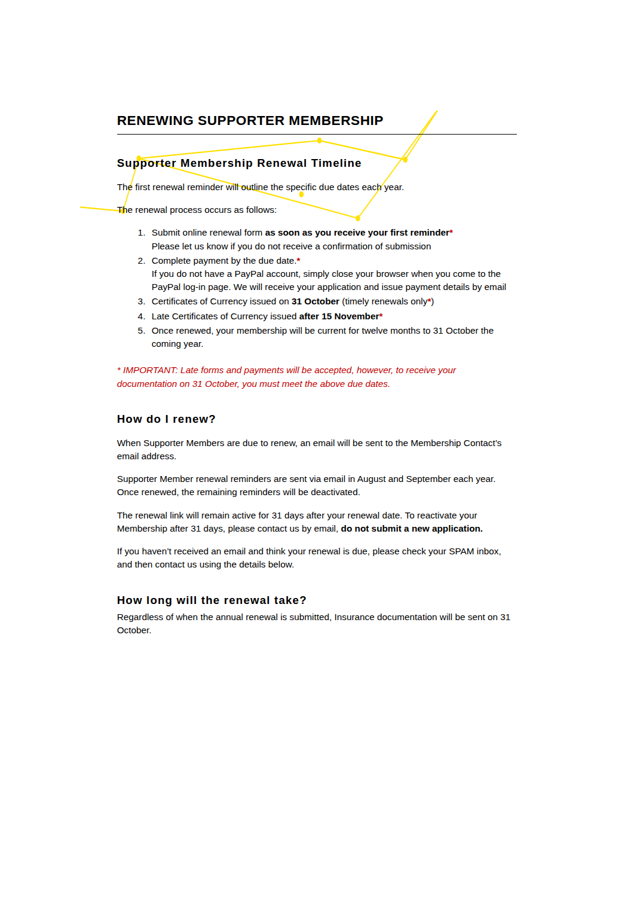RENEWING SUPPORTER MEMBERSHIP
Supporter Membership Renewal Timeline
The first renewal reminder will outline the specific due dates each year.
The renewal process occurs as follows:
Submit online renewal form as soon as you receive your first reminder* Please let us know if you do not receive a confirmation of submission
Complete payment by the due date.* If you do not have a PayPal account, simply close your browser when you come to the PayPal log-in page. We will receive your application and issue payment details by email
Certificates of Currency issued on 31 October (timely renewals only*)
Late Certificates of Currency issued after 15 November*
Once renewed, your membership will be current for twelve months to 31 October the coming year.
* IMPORTANT: Late forms and payments will be accepted, however, to receive your documentation on 31 October, you must meet the above due dates.
How do I renew?
When Supporter Members are due to renew, an email will be sent to the Membership Contact’s email address.
Supporter Member renewal reminders are sent via email in August and September each year. Once renewed, the remaining reminders will be deactivated.
The renewal link will remain active for 31 days after your renewal date. To reactivate your Membership after 31 days, please contact us by email, do not submit a new application.
If you haven’t received an email and think your renewal is due, please check your SPAM inbox, and then contact us using the details below.
How long will the renewal take?
Regardless of when the annual renewal is submitted, Insurance documentation will be sent on 31 October.